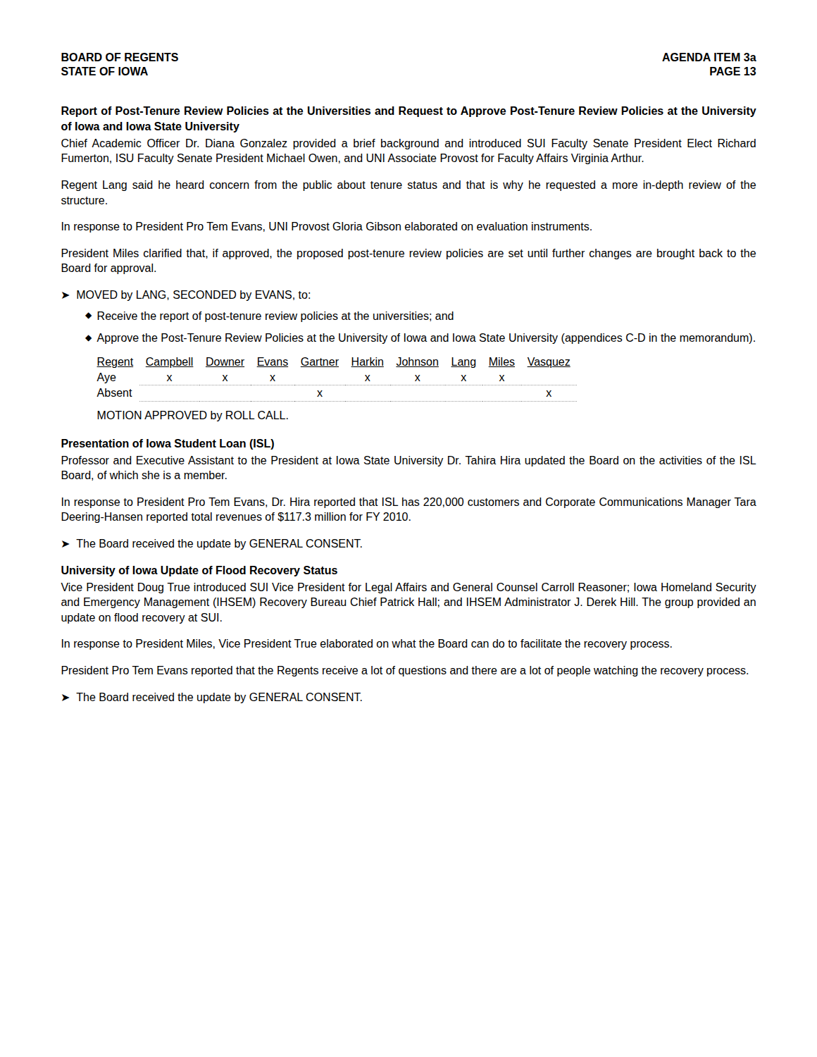BOARD OF REGENTS
STATE OF IOWA
AGENDA ITEM 3a
PAGE 13
Report of Post-Tenure Review Policies at the Universities and Request to Approve Post-Tenure Review Policies at the University of Iowa and Iowa State University
Chief Academic Officer Dr. Diana Gonzalez provided a brief background and introduced SUI Faculty Senate President Elect Richard Fumerton, ISU Faculty Senate President Michael Owen, and UNI Associate Provost for Faculty Affairs Virginia Arthur.
Regent Lang said he heard concern from the public about tenure status and that is why he requested a more in-depth review of the structure.
In response to President Pro Tem Evans, UNI Provost Gloria Gibson elaborated on evaluation instruments.
President Miles clarified that, if approved, the proposed post-tenure review policies are set until further changes are brought back to the Board for approval.
➤ MOVED by LANG, SECONDED by EVANS, to:
Receive the report of post-tenure review policies at the universities; and
Approve the Post-Tenure Review Policies at the University of Iowa and Iowa State University (appendices C-D in the memorandum).
| Regent | Campbell | Downer | Evans | Gartner | Harkin | Johnson | Lang | Miles | Vasquez |
| --- | --- | --- | --- | --- | --- | --- | --- | --- | --- |
| Aye | x | x | x | | x | x | x | x | |
| Absent | | | | x | | | | | x |
MOTION APPROVED by ROLL CALL.
Presentation of Iowa Student Loan (ISL)
Professor and Executive Assistant to the President at Iowa State University Dr. Tahira Hira updated the Board on the activities of the ISL Board, of which she is a member.
In response to President Pro Tem Evans, Dr. Hira reported that ISL has 220,000 customers and Corporate Communications Manager Tara Deering-Hansen reported total revenues of $117.3 million for FY 2010.
➤ The Board received the update by GENERAL CONSENT.
University of Iowa Update of Flood Recovery Status
Vice President Doug True introduced SUI Vice President for Legal Affairs and General Counsel Carroll Reasoner; Iowa Homeland Security and Emergency Management (IHSEM) Recovery Bureau Chief Patrick Hall; and IHSEM Administrator J. Derek Hill. The group provided an update on flood recovery at SUI.
In response to President Miles, Vice President True elaborated on what the Board can do to facilitate the recovery process.
President Pro Tem Evans reported that the Regents receive a lot of questions and there are a lot of people watching the recovery process.
➤ The Board received the update by GENERAL CONSENT.